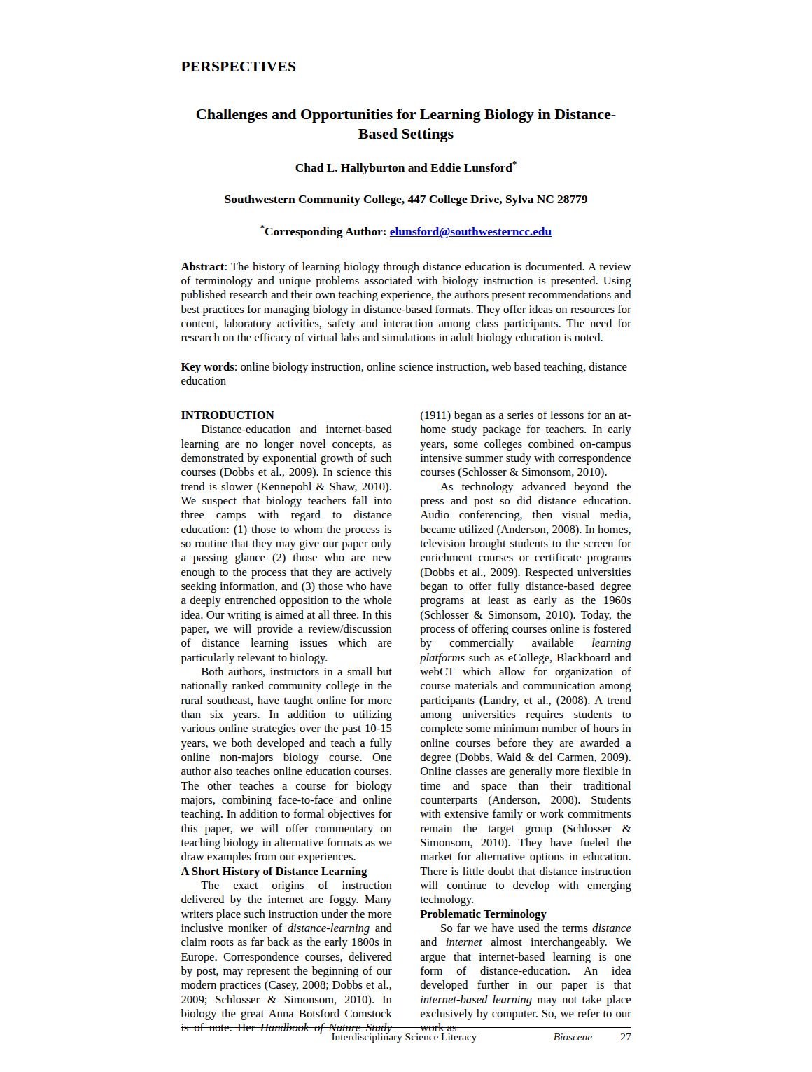PERSPECTIVES
Challenges and Opportunities for Learning Biology in Distance-Based Settings
Chad L. Hallyburton and Eddie Lunsford*
Southwestern Community College, 447 College Drive, Sylva NC 28779
*Corresponding Author: elunsford@southwesterncc.edu
Abstract: The history of learning biology through distance education is documented. A review of terminology and unique problems associated with biology instruction is presented. Using published research and their own teaching experience, the authors present recommendations and best practices for managing biology in distance-based formats. They offer ideas on resources for content, laboratory activities, safety and interaction among class participants. The need for research on the efficacy of virtual labs and simulations in adult biology education is noted.
Key words: online biology instruction, online science instruction, web based teaching, distance education
Introduction
Distance-education and internet-based learning are no longer novel concepts, as demonstrated by exponential growth of such courses (Dobbs et al., 2009). In science this trend is slower (Kennepohl & Shaw, 2010). We suspect that biology teachers fall into three camps with regard to distance education: (1) those to whom the process is so routine that they may give our paper only a passing glance (2) those who are new enough to the process that they are actively seeking information, and (3) those who have a deeply entrenched opposition to the whole idea. Our writing is aimed at all three. In this paper, we will provide a review/discussion of distance learning issues which are particularly relevant to biology.
Both authors, instructors in a small but nationally ranked community college in the rural southeast, have taught online for more than six years. In addition to utilizing various online strategies over the past 10-15 years, we both developed and teach a fully online non-majors biology course. One author also teaches online education courses. The other teaches a course for biology majors, combining face-to-face and online teaching. In addition to formal objectives for this paper, we will offer commentary on teaching biology in alternative formats as we draw examples from our experiences.
A Short History of Distance Learning
The exact origins of instruction delivered by the internet are foggy. Many writers place such instruction under the more inclusive moniker of distance-learning and claim roots as far back as the early 1800s in Europe. Correspondence courses, delivered by post, may represent the beginning of our modern practices (Casey, 2008; Dobbs et al., 2009; Schlosser & Simonsom, 2010). In biology the great Anna Botsford Comstock is of note. Her Handbook of Nature Study (1911) began as a series of lessons for an at-home study package for teachers. In early years, some colleges combined on-campus intensive summer study with correspondence courses (Schlosser & Simonsom, 2010).
As technology advanced beyond the press and post so did distance education. Audio conferencing, then visual media, became utilized (Anderson, 2008). In homes, television brought students to the screen for enrichment courses or certificate programs (Dobbs et al., 2009). Respected universities began to offer fully distance-based degree programs at least as early as the 1960s (Schlosser & Simonsom, 2010). Today, the process of offering courses online is fostered by commercially available learning platforms such as eCollege, Blackboard and webCT which allow for organization of course materials and communication among participants (Landry, et al., (2008). A trend among universities requires students to complete some minimum number of hours in online courses before they are awarded a degree (Dobbs, Waid & del Carmen, 2009). Online classes are generally more flexible in time and space than their traditional counterparts (Anderson, 2008). Students with extensive family or work commitments remain the target group (Schlosser & Simonsom, 2010). They have fueled the market for alternative options in education. There is little doubt that distance instruction will continue to develop with emerging technology.
Problematic Terminology
So far we have used the terms distance and internet almost interchangeably. We argue that internet-based learning is one form of distance-education. An idea developed further in our paper is that internet-based learning may not take place exclusively by computer. So, we refer to our work as
Interdisciplinary Science Literacy
Bioscene27